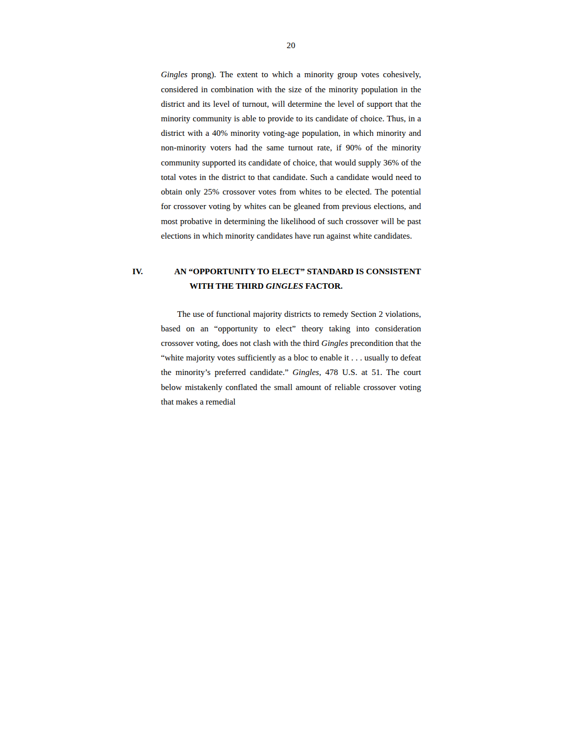20
Gingles prong). The extent to which a minority group votes cohesively, considered in combination with the size of the minority population in the district and its level of turnout, will determine the level of support that the minority community is able to provide to its candidate of choice. Thus, in a district with a 40% minority voting-age population, in which minority and non-minority voters had the same turnout rate, if 90% of the minority community supported its candidate of choice, that would supply 36% of the total votes in the district to that candidate. Such a candidate would need to obtain only 25% crossover votes from whites to be elected. The potential for crossover voting by whites can be gleaned from previous elections, and most probative in determining the likelihood of such crossover will be past elections in which minority candidates have run against white candidates.
IV. AN “OPPORTUNITY TO ELECT” STANDARD IS CONSISTENT WITH THE THIRD GINGLES FACTOR.
The use of functional majority districts to remedy Section 2 violations, based on an “opportunity to elect” theory taking into consideration crossover voting, does not clash with the third Gingles precondition that the “white majority votes sufficiently as a bloc to enable it . . . usually to defeat the minority’s preferred candidate.” Gingles, 478 U.S. at 51. The court below mistakenly conflated the small amount of reliable crossover voting that makes a remedial